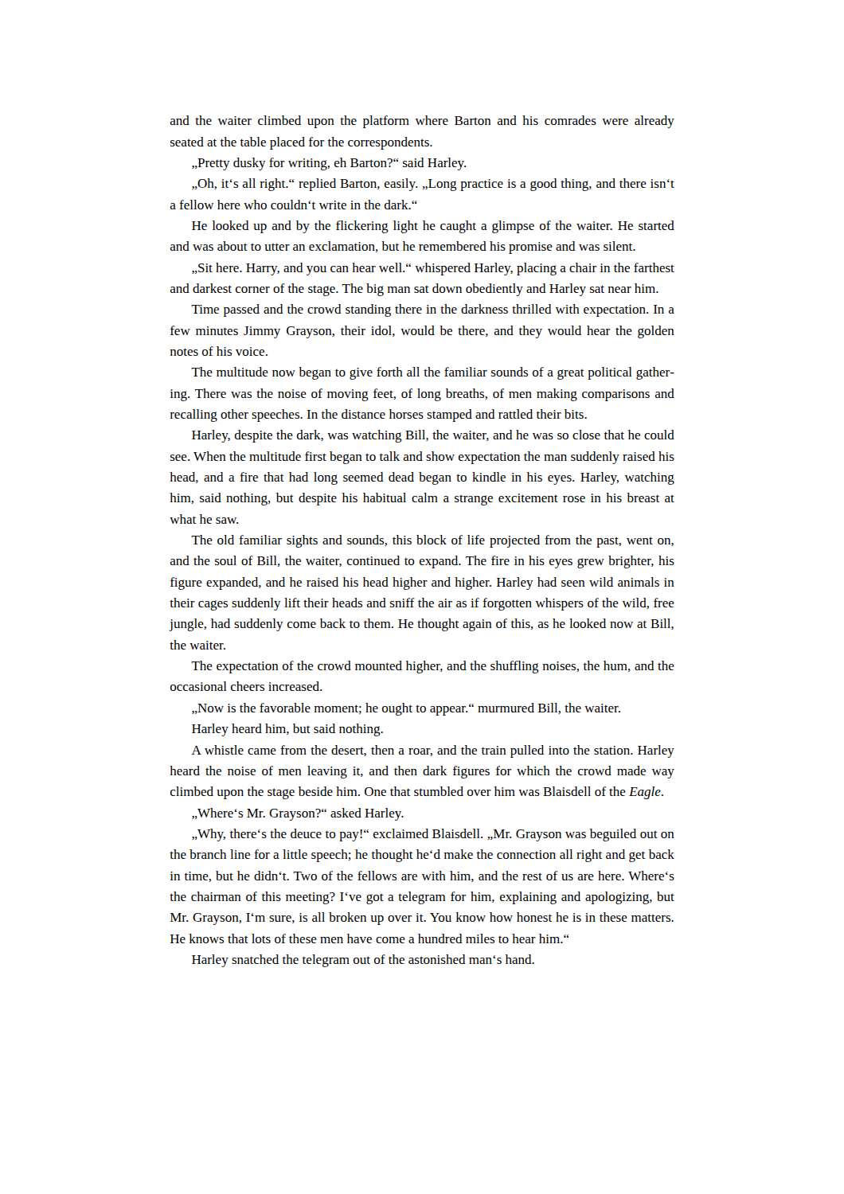and the waiter climbed upon the platform where Barton and his comrades were already seated at the table placed for the correspondents.
„Pretty dusky for writing, eh Barton?“ said Harley.
„Oh, it‘s all right.“ replied Barton, easily. „Long practice is a good thing, and there isn‘t a fellow here who couldn‘t write in the dark.“
He looked up and by the flickering light he caught a glimpse of the waiter. He started and was about to utter an exclamation, but he remembered his promise and was silent.
„Sit here. Harry, and you can hear well.“ whispered Harley, placing a chair in the farthest and darkest corner of the stage. The big man sat down obediently and Harley sat near him.
Time passed and the crowd standing there in the darkness thrilled with expectation. In a few minutes Jimmy Grayson, their idol, would be there, and they would hear the golden notes of his voice.
The multitude now began to give forth all the familiar sounds of a great political gathering. There was the noise of moving feet, of long breaths, of men making comparisons and recalling other speeches. In the distance horses stamped and rattled their bits.
Harley, despite the dark, was watching Bill, the waiter, and he was so close that he could see. When the multitude first began to talk and show expectation the man suddenly raised his head, and a fire that had long seemed dead began to kindle in his eyes. Harley, watching him, said nothing, but despite his habitual calm a strange excitement rose in his breast at what he saw.
The old familiar sights and sounds, this block of life projected from the past, went on, and the soul of Bill, the waiter, continued to expand. The fire in his eyes grew brighter, his figure expanded, and he raised his head higher and higher. Harley had seen wild animals in their cages suddenly lift their heads and sniff the air as if forgotten whispers of the wild, free jungle, had suddenly come back to them. He thought again of this, as he looked now at Bill, the waiter.
The expectation of the crowd mounted higher, and the shuffling noises, the hum, and the occasional cheers increased.
„Now is the favorable moment; he ought to appear.“ murmured Bill, the waiter.
Harley heard him, but said nothing.
A whistle came from the desert, then a roar, and the train pulled into the station. Harley heard the noise of men leaving it, and then dark figures for which the crowd made way climbed upon the stage beside him. One that stumbled over him was Blaisdell of the Eagle.
„Where‘s Mr. Grayson?“ asked Harley.
„Why, there‘s the deuce to pay!“ exclaimed Blaisdell. „Mr. Grayson was beguiled out on the branch line for a little speech; he thought he‘d make the connection all right and get back in time, but he didn‘t. Two of the fellows are with him, and the rest of us are here. Where‘s the chairman of this meeting? I‘ve got a telegram for him, explaining and apologizing, but Mr. Grayson, I‘m sure, is all broken up over it. You know how honest he is in these matters. He knows that lots of these men have come a hundred miles to hear him.“
Harley snatched the telegram out of the astonished man‘s hand.